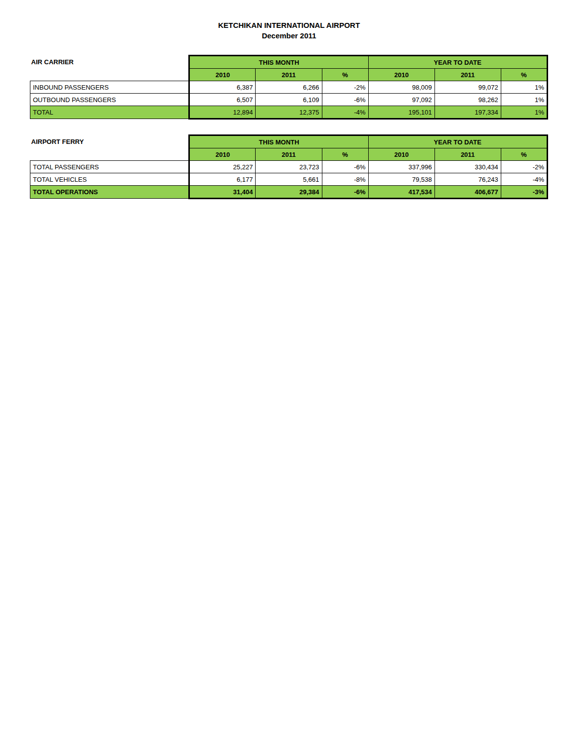KETCHIKAN INTERNATIONAL AIRPORT
December 2011
| AIR CARRIER | THIS MONTH | YEAR TO DATE |
| | 2010 | 2011 | % | 2010 | 2011 | % |
| INBOUND PASSENGERS | 6,387 | 6,266 | -2% | 98,009 | 99,072 | 1% |
| OUTBOUND PASSENGERS | 6,507 | 6,109 | -6% | 97,092 | 98,262 | 1% |
| TOTAL | 12,894 | 12,375 | -4% | 195,101 | 197,334 | 1% |
| AIRPORT FERRY | THIS MONTH | YEAR TO DATE |
| | 2010 | 2011 | % | 2010 | 2011 | % |
| TOTAL PASSENGERS | 25,227 | 23,723 | -6% | 337,996 | 330,434 | -2% |
| TOTAL VEHICLES | 6,177 | 5,661 | -8% | 79,538 | 76,243 | -4% |
| TOTAL OPERATIONS | 31,404 | 29,384 | -6% | 417,534 | 406,677 | -3% |